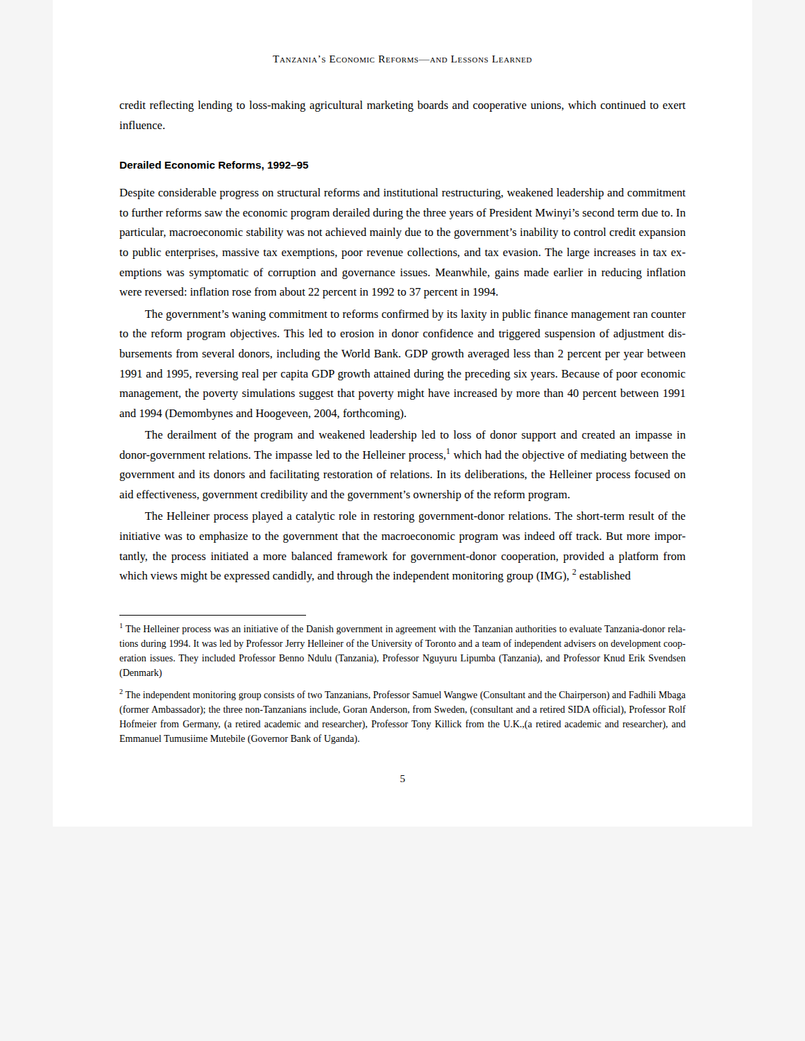Tanzania’s Economic Reforms—and Lessons Learned
credit reflecting lending to loss-making agricultural marketing boards and cooperative unions, which continued to exert influence.
Derailed Economic Reforms, 1992–95
Despite considerable progress on structural reforms and institutional restructuring, weakened leadership and commitment to further reforms saw the economic program derailed during the three years of President Mwinyi’s second term due to. In particular, macroeconomic stability was not achieved mainly due to the government’s inability to control credit expansion to public enterprises, massive tax exemptions, poor revenue collections, and tax evasion. The large increases in tax exemptions was symptomatic of corruption and governance issues. Meanwhile, gains made earlier in reducing inflation were reversed: inflation rose from about 22 percent in 1992 to 37 percent in 1994.
The government’s waning commitment to reforms confirmed by its laxity in public finance management ran counter to the reform program objectives. This led to erosion in donor confidence and triggered suspension of adjustment disbursements from several donors, including the World Bank. GDP growth averaged less than 2 percent per year between 1991 and 1995, reversing real per capita GDP growth attained during the preceding six years. Because of poor economic management, the poverty simulations suggest that poverty might have increased by more than 40 percent between 1991 and 1994 (Demombynes and Hoogeveen, 2004, forthcoming).
The derailment of the program and weakened leadership led to loss of donor support and created an impasse in donor-government relations. The impasse led to the Helleiner process,1 which had the objective of mediating between the government and its donors and facilitating restoration of relations. In its deliberations, the Helleiner process focused on aid effectiveness, government credibility and the government’s ownership of the reform program.
The Helleiner process played a catalytic role in restoring government-donor relations. The short-term result of the initiative was to emphasize to the government that the macroeconomic program was indeed off track. But more importantly, the process initiated a more balanced framework for government-donor cooperation, provided a platform from which views might be expressed candidly, and through the independent monitoring group (IMG), 2 established
1 The Helleiner process was an initiative of the Danish government in agreement with the Tanzanian authorities to evaluate Tanzania-donor relations during 1994. It was led by Professor Jerry Helleiner of the University of Toronto and a team of independent advisers on development cooperation issues. They included Professor Benno Ndulu (Tanzania), Professor Nguyuru Lipumba (Tanzania), and Professor Knud Erik Svendsen (Denmark)
2 The independent monitoring group consists of two Tanzanians, Professor Samuel Wangwe (Consultant and the Chairperson) and Fadhili Mbaga (former Ambassador); the three non-Tanzanians include, Goran Anderson, from Sweden, (consultant and a retired SIDA official), Professor Rolf Hofmeier from Germany, (a retired academic and researcher), Professor Tony Killick from the U.K.,(a retired academic and researcher), and Emmanuel Tumusiime Mutebile (Governor Bank of Uganda).
5